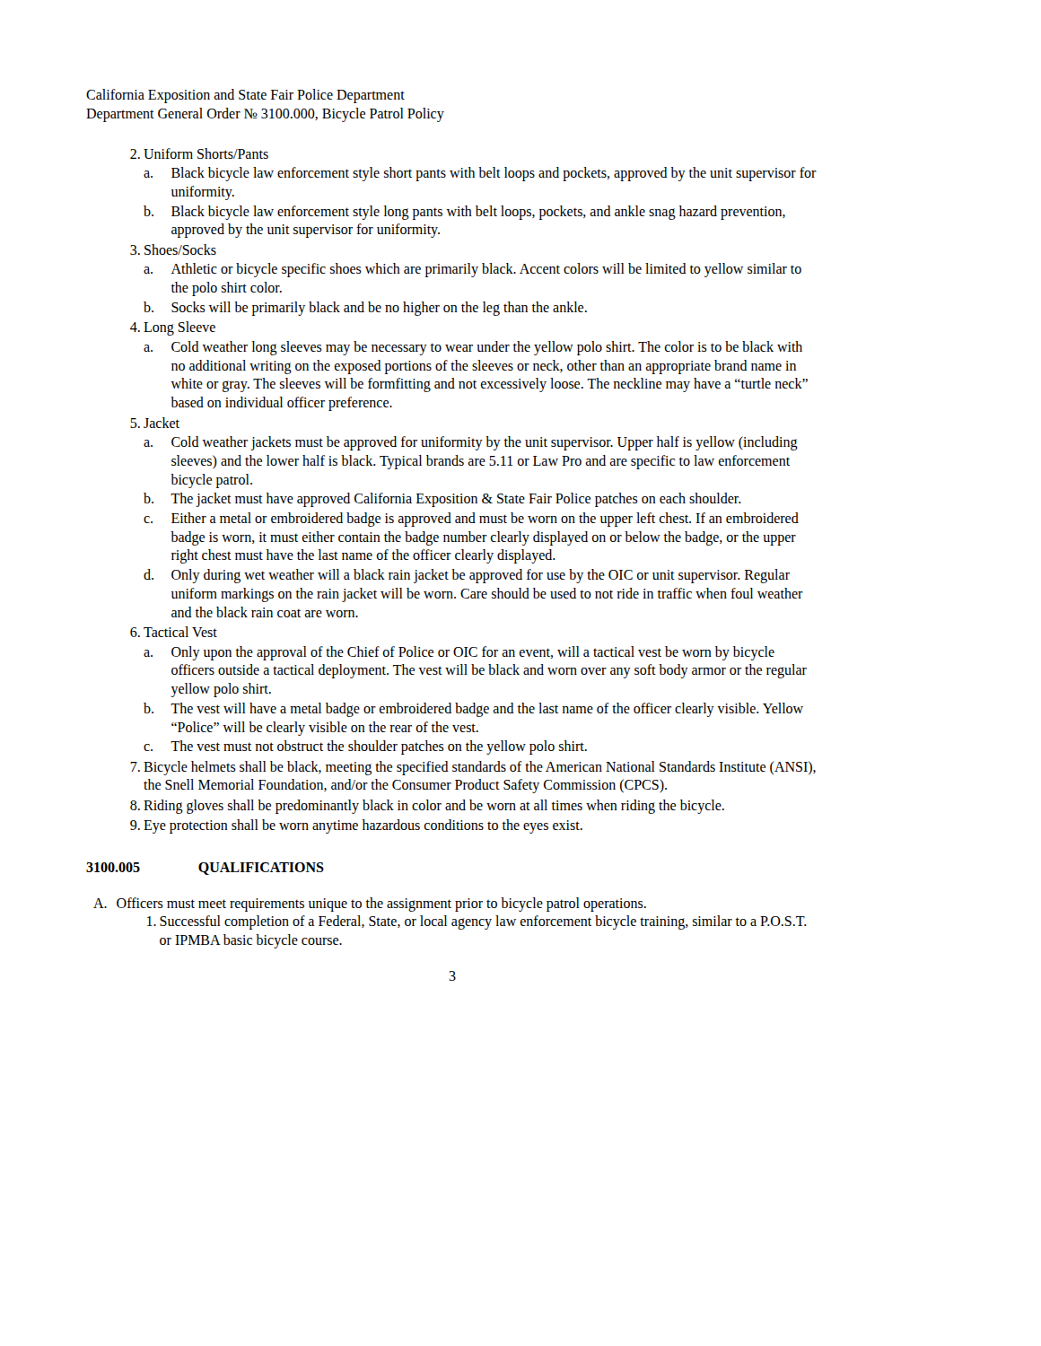California Exposition and State Fair Police Department
Department General Order № 3100.000, Bicycle Patrol Policy
2. Uniform Shorts/Pants
a. Black bicycle law enforcement style short pants with belt loops and pockets, approved by the unit supervisor for uniformity.
b. Black bicycle law enforcement style long pants with belt loops, pockets, and ankle snag hazard prevention, approved by the unit supervisor for uniformity.
3. Shoes/Socks
a. Athletic or bicycle specific shoes which are primarily black. Accent colors will be limited to yellow similar to the polo shirt color.
b. Socks will be primarily black and be no higher on the leg than the ankle.
4. Long Sleeve
a. Cold weather long sleeves may be necessary to wear under the yellow polo shirt. The color is to be black with no additional writing on the exposed portions of the sleeves or neck, other than an appropriate brand name in white or gray. The sleeves will be formfitting and not excessively loose. The neckline may have a “turtle neck” based on individual officer preference.
5. Jacket
a. Cold weather jackets must be approved for uniformity by the unit supervisor. Upper half is yellow (including sleeves) and the lower half is black. Typical brands are 5.11 or Law Pro and are specific to law enforcement bicycle patrol.
b. The jacket must have approved California Exposition & State Fair Police patches on each shoulder.
c. Either a metal or embroidered badge is approved and must be worn on the upper left chest. If an embroidered badge is worn, it must either contain the badge number clearly displayed on or below the badge, or the upper right chest must have the last name of the officer clearly displayed.
d. Only during wet weather will a black rain jacket be approved for use by the OIC or unit supervisor. Regular uniform markings on the rain jacket will be worn. Care should be used to not ride in traffic when foul weather and the black rain coat are worn.
6. Tactical Vest
a. Only upon the approval of the Chief of Police or OIC for an event, will a tactical vest be worn by bicycle officers outside a tactical deployment. The vest will be black and worn over any soft body armor or the regular yellow polo shirt.
b. The vest will have a metal badge or embroidered badge and the last name of the officer clearly visible. Yellow “Police” will be clearly visible on the rear of the vest.
c. The vest must not obstruct the shoulder patches on the yellow polo shirt.
7. Bicycle helmets shall be black, meeting the specified standards of the American National Standards Institute (ANSI), the Snell Memorial Foundation, and/or the Consumer Product Safety Commission (CPCS).
8. Riding gloves shall be predominantly black in color and be worn at all times when riding the bicycle.
9. Eye protection shall be worn anytime hazardous conditions to the eyes exist.
3100.005 QUALIFICATIONS
A. Officers must meet requirements unique to the assignment prior to bicycle patrol operations.
1. Successful completion of a Federal, State, or local agency law enforcement bicycle training, similar to a P.O.S.T. or IPMBA basic bicycle course.
3